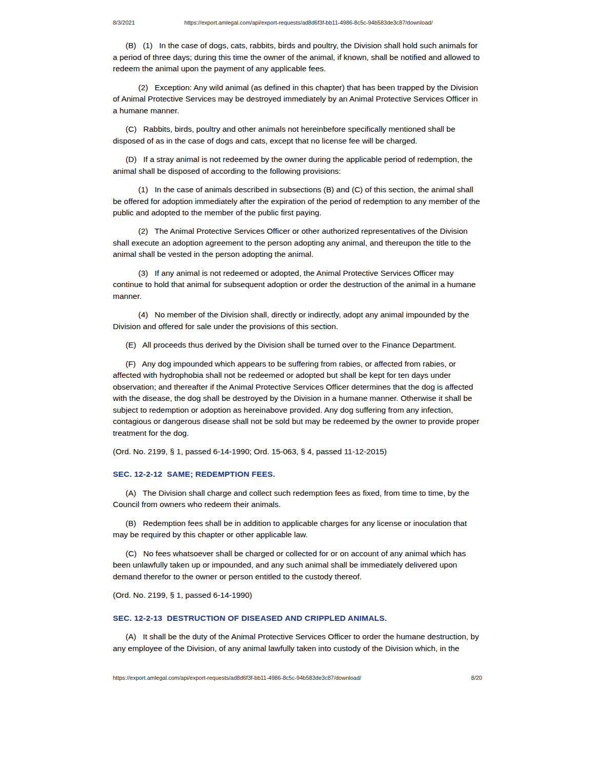8/3/2021 https://export.amlegal.com/api/export-requests/ad8d6f3f-bb11-4986-8c5c-94b583de3c87/download/
(B) (1) In the case of dogs, cats, rabbits, birds and poultry, the Division shall hold such animals for a period of three days; during this time the owner of the animal, if known, shall be notified and allowed to redeem the animal upon the payment of any applicable fees.
(2) Exception: Any wild animal (as defined in this chapter) that has been trapped by the Division of Animal Protective Services may be destroyed immediately by an Animal Protective Services Officer in a humane manner.
(C) Rabbits, birds, poultry and other animals not hereinbefore specifically mentioned shall be disposed of as in the case of dogs and cats, except that no license fee will be charged.
(D) If a stray animal is not redeemed by the owner during the applicable period of redemption, the animal shall be disposed of according to the following provisions:
(1) In the case of animals described in subsections (B) and (C) of this section, the animal shall be offered for adoption immediately after the expiration of the period of redemption to any member of the public and adopted to the member of the public first paying.
(2) The Animal Protective Services Officer or other authorized representatives of the Division shall execute an adoption agreement to the person adopting any animal, and thereupon the title to the animal shall be vested in the person adopting the animal.
(3) If any animal is not redeemed or adopted, the Animal Protective Services Officer may continue to hold that animal for subsequent adoption or order the destruction of the animal in a humane manner.
(4) No member of the Division shall, directly or indirectly, adopt any animal impounded by the Division and offered for sale under the provisions of this section.
(E) All proceeds thus derived by the Division shall be turned over to the Finance Department.
(F) Any dog impounded which appears to be suffering from rabies, or affected from rabies, or affected with hydrophobia shall not be redeemed or adopted but shall be kept for ten days under observation; and thereafter if the Animal Protective Services Officer determines that the dog is affected with the disease, the dog shall be destroyed by the Division in a humane manner. Otherwise it shall be subject to redemption or adoption as hereinabove provided. Any dog suffering from any infection, contagious or dangerous disease shall not be sold but may be redeemed by the owner to provide proper treatment for the dog.
(Ord. No. 2199, § 1, passed 6-14-1990; Ord. 15-063, § 4, passed 11-12-2015)
SEC. 12-2-12 SAME; REDEMPTION FEES.
(A) The Division shall charge and collect such redemption fees as fixed, from time to time, by the Council from owners who redeem their animals.
(B) Redemption fees shall be in addition to applicable charges for any license or inoculation that may be required by this chapter or other applicable law.
(C) No fees whatsoever shall be charged or collected for or on account of any animal which has been unlawfully taken up or impounded, and any such animal shall be immediately delivered upon demand therefor to the owner or person entitled to the custody thereof.
(Ord. No. 2199, § 1, passed 6-14-1990)
SEC. 12-2-13 DESTRUCTION OF DISEASED AND CRIPPLED ANIMALS.
(A) It shall be the duty of the Animal Protective Services Officer to order the humane destruction, by any employee of the Division, of any animal lawfully taken into custody of the Division which, in the
https://export.amlegal.com/api/export-requests/ad8d6f3f-bb11-4986-8c5c-94b583de3c87/download/ 8/20